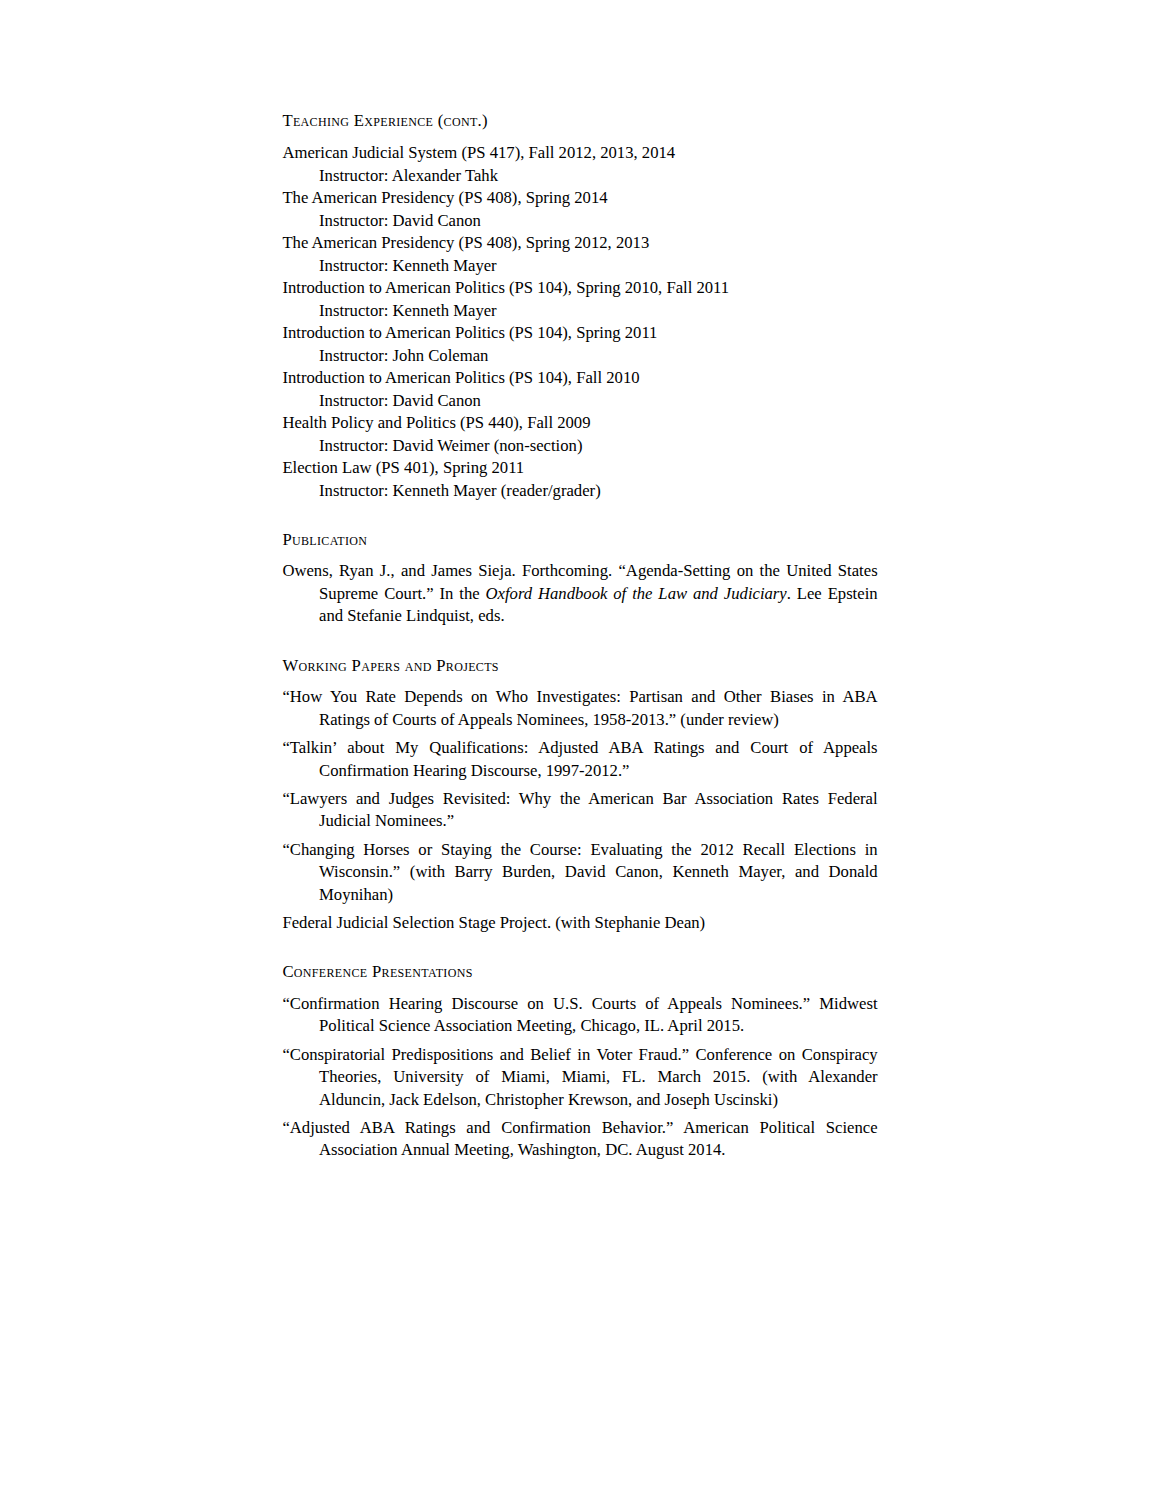Teaching Experience (cont.)
American Judicial System (PS 417), Fall 2012, 2013, 2014
Instructor: Alexander Tahk
The American Presidency (PS 408), Spring 2014
Instructor: David Canon
The American Presidency (PS 408), Spring 2012, 2013
Instructor: Kenneth Mayer
Introduction to American Politics (PS 104), Spring 2010, Fall 2011
Instructor: Kenneth Mayer
Introduction to American Politics (PS 104), Spring 2011
Instructor: John Coleman
Introduction to American Politics (PS 104), Fall 2010
Instructor: David Canon
Health Policy and Politics (PS 440), Fall 2009
Instructor: David Weimer (non-section)
Election Law (PS 401), Spring 2011
Instructor: Kenneth Mayer (reader/grader)
Publication
Owens, Ryan J., and James Sieja. Forthcoming. “Agenda-Setting on the United States Supreme Court.” In the Oxford Handbook of the Law and Judiciary. Lee Epstein and Stefanie Lindquist, eds.
Working Papers and Projects
“How You Rate Depends on Who Investigates: Partisan and Other Biases in ABA Ratings of Courts of Appeals Nominees, 1958-2013.” (under review)
“Talkin’ about My Qualifications: Adjusted ABA Ratings and Court of Appeals Confirmation Hearing Discourse, 1997-2012.”
“Lawyers and Judges Revisited: Why the American Bar Association Rates Federal Judicial Nominees.”
“Changing Horses or Staying the Course: Evaluating the 2012 Recall Elections in Wisconsin.” (with Barry Burden, David Canon, Kenneth Mayer, and Donald Moynihan)
Federal Judicial Selection Stage Project. (with Stephanie Dean)
Conference Presentations
“Confirmation Hearing Discourse on U.S. Courts of Appeals Nominees.” Midwest Political Science Association Meeting, Chicago, IL. April 2015.
“Conspiratorial Predispositions and Belief in Voter Fraud.” Conference on Conspiracy Theories, University of Miami, Miami, FL. March 2015. (with Alexander Alduncin, Jack Edelson, Christopher Krewson, and Joseph Uscinski)
“Adjusted ABA Ratings and Confirmation Behavior.” American Political Science Association Annual Meeting, Washington, DC. August 2014.